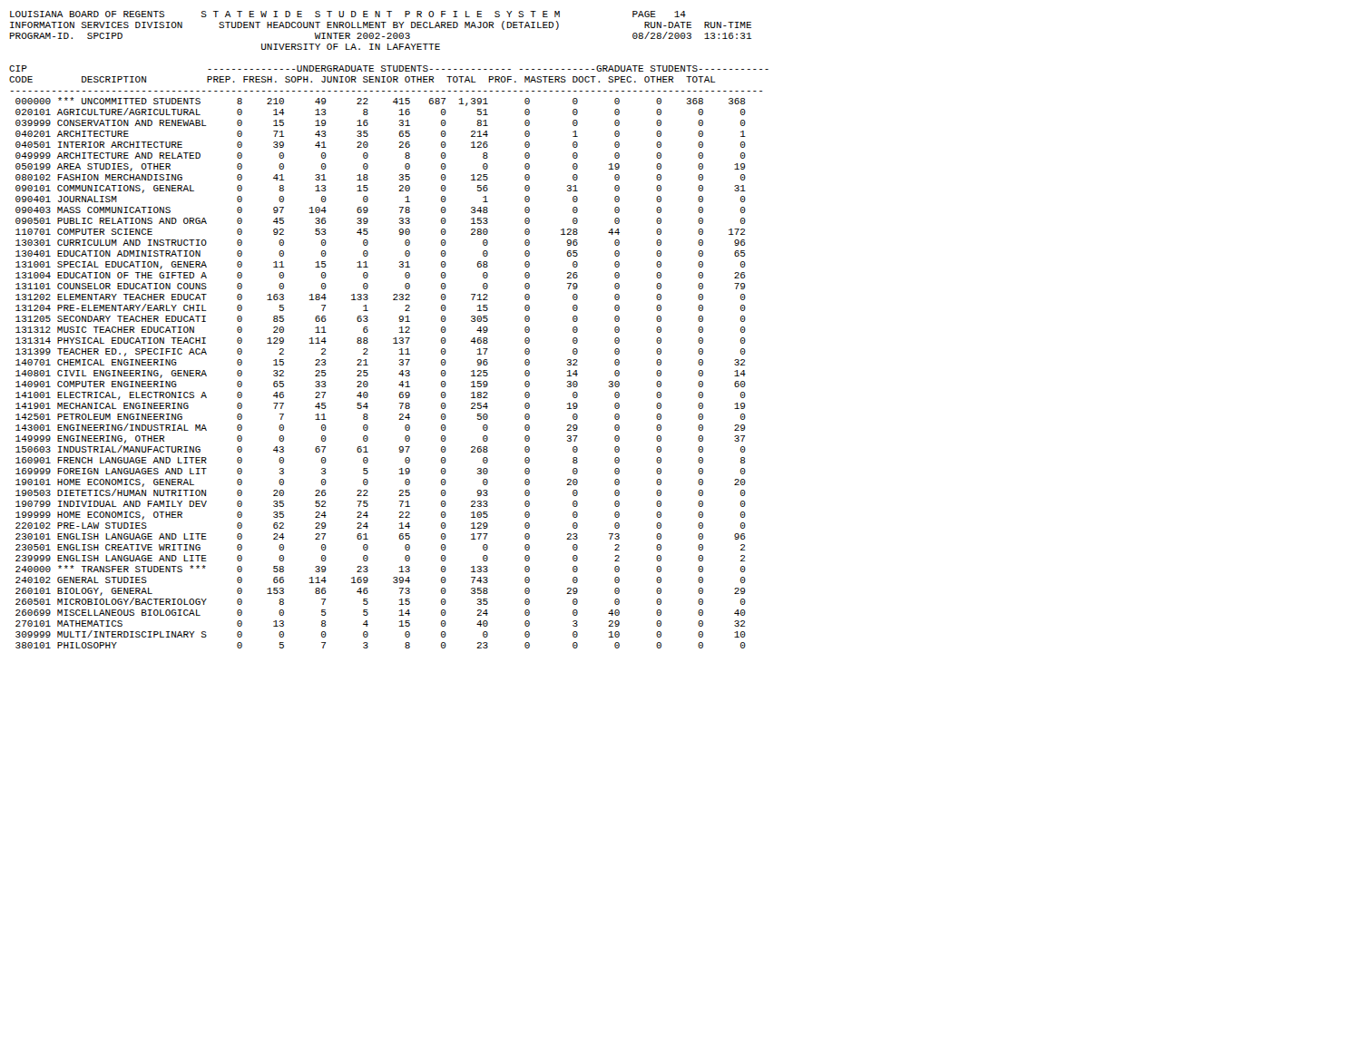LOUISIANA BOARD OF REGENTS S T A T E W I D E S T U D E N T P R O F I L E S Y S T E M PAGE 14 INFORMATION SERVICES DIVISION STUDENT HEADCOUNT ENROLLMENT BY DECLARED MAJOR (DETAILED) RUN-DATE RUN-TIME PROGRAM-ID. SPCIPD WINTER 2002-2003 08/28/2003 13:16:31 UNIVERSITY OF LA. IN LAFAYETTE CIP ---------------UNDERGRADUATE STUDENTS-------------- -------------GRADUATE STUDENTS------------ CODE DESCRIPTION PREP. FRESH. SOPH. JUNIOR SENIOR OTHER TOTAL PROF. MASTERS DOCT. SPEC. OTHER TOTAL ------------------------------------------------------------------------------------------------------------------------------ 000000 *** UNCOMMITTED STUDENTS 8 210 49 22 415 687 1,391 0 0 0 0 368 368 020101 AGRICULTURE/AGRICULTURAL 0 14 13 8 16 0 51 0 0 0 0 0 0 039999 CONSERVATION AND RENEWABL 0 15 19 16 31 0 81 0 0 0 0 0 0 040201 ARCHITECTURE 0 71 43 35 65 0 214 0 1 0 0 0 1 040501 INTERIOR ARCHITECTURE 0 39 41 20 26 0 126 0 0 0 0 0 0 049999 ARCHITECTURE AND RELATED 0 0 0 0 8 0 8 0 0 0 0 0 0 050199 AREA STUDIES, OTHER 0 0 0 0 0 0 0 0 0 19 0 0 19 080102 FASHION MERCHANDISING 0 41 31 18 35 0 125 0 0 0 0 0 0 090101 COMMUNICATIONS, GENERAL 0 8 13 15 20 0 56 0 31 0 0 0 31 090401 JOURNALISM 0 0 0 0 1 0 1 0 0 0 0 0 0 090403 MASS COMMUNICATIONS 0 97 104 69 78 0 348 0 0 0 0 0 0 090501 PUBLIC RELATIONS AND ORGA 0 45 36 39 33 0 153 0 0 0 0 0 0 110701 COMPUTER SCIENCE 0 92 53 45 90 0 280 0 128 44 0 0 172 130301 CURRICULUM AND INSTRUCTIO 0 0 0 0 0 0 0 0 96 0 0 0 96 130401 EDUCATION ADMINISTRATION 0 0 0 0 0 0 0 0 65 0 0 0 65 131001 SPECIAL EDUCATION, GENERA 0 11 15 11 31 0 68 0 0 0 0 0 0 131004 EDUCATION OF THE GIFTED A 0 0 0 0 0 0 0 0 26 0 0 0 26 131101 COUNSELOR EDUCATION COUNS 0 0 0 0 0 0 0 0 79 0 0 0 79 131202 ELEMENTARY TEACHER EDUCAT 0 163 184 133 232 0 712 0 0 0 0 0 0 131204 PRE-ELEMENTARY/EARLY CHIL 0 5 7 1 2 0 15 0 0 0 0 0 0 131205 SECONDARY TEACHER EDUCATI 0 85 66 63 91 0 305 0 0 0 0 0 0 131312 MUSIC TEACHER EDUCATION 0 20 11 6 12 0 49 0 0 0 0 0 0 131314 PHYSICAL EDUCATION TEACHI 0 129 114 88 137 0 468 0 0 0 0 0 0 131399 TEACHER ED., SPECIFIC ACA 0 2 2 2 11 0 17 0 0 0 0 0 0 140701 CHEMICAL ENGINEERING 0 15 23 21 37 0 96 0 32 0 0 0 32 140801 CIVIL ENGINEERING, GENERA 0 32 25 25 43 0 125 0 14 0 0 0 14 140901 COMPUTER ENGINEERING 0 65 33 20 41 0 159 0 30 30 0 0 60 141001 ELECTRICAL, ELECTRONICS A 0 46 27 40 69 0 182 0 0 0 0 0 0 141901 MECHANICAL ENGINEERING 0 77 45 54 78 0 254 0 19 0 0 0 19 142501 PETROLEUM ENGINEERING 0 7 11 8 24 0 50 0 0 0 0 0 0 143001 ENGINEERING/INDUSTRIAL MA 0 0 0 0 0 0 0 0 29 0 0 0 29 149999 ENGINEERING, OTHER 0 0 0 0 0 0 0 0 37 0 0 0 37 150603 INDUSTRIAL/MANUFACTURING 0 43 67 61 97 0 268 0 0 0 0 0 0 160901 FRENCH LANGUAGE AND LITER 0 0 0 0 0 0 0 0 8 0 0 0 8 169999 FOREIGN LANGUAGES AND LIT 0 3 3 5 19 0 30 0 0 0 0 0 0 190101 HOME ECONOMICS, GENERAL 0 0 0 0 0 0 0 0 20 0 0 0 20 190503 DIETETICS/HUMAN NUTRITION 0 20 26 22 25 0 93 0 0 0 0 0 0 190799 INDIVIDUAL AND FAMILY DEV 0 35 52 75 71 0 233 0 0 0 0 0 0 199999 HOME ECONOMICS, OTHER 0 35 24 24 22 0 105 0 0 0 0 0 0 220102 PRE-LAW STUDIES 0 62 29 24 14 0 129 0 0 0 0 0 0 230101 ENGLISH LANGUAGE AND LITE 0 24 27 61 65 0 177 0 23 73 0 0 96 230501 ENGLISH CREATIVE WRITING 0 0 0 0 0 0 0 0 0 2 0 0 2 239999 ENGLISH LANGUAGE AND LITE 0 0 0 0 0 0 0 0 0 2 0 0 2 240000 *** TRANSFER STUDENTS *** 0 58 39 23 13 0 133 0 0 0 0 0 0 240102 GENERAL STUDIES 0 66 114 169 394 0 743 0 0 0 0 0 0 260101 BIOLOGY, GENERAL 0 153 86 46 73 0 358 0 29 0 0 0 29 260501 MICROBIOLOGY/BACTERIOLOGY 0 8 7 5 15 0 35 0 0 0 0 0 0 260699 MISCELLANEOUS BIOLOGICAL 0 0 5 5 14 0 24 0 0 40 0 0 40 270101 MATHEMATICS 0 13 8 4 15 0 40 0 3 29 0 0 32 309999 MULTI/INTERDISCIPLINARY S 0 0 0 0 0 0 0 0 0 10 0 0 10 380101 PHILOSOPHY 0 5 7 3 8 0 23 0 0 0 0 0 0